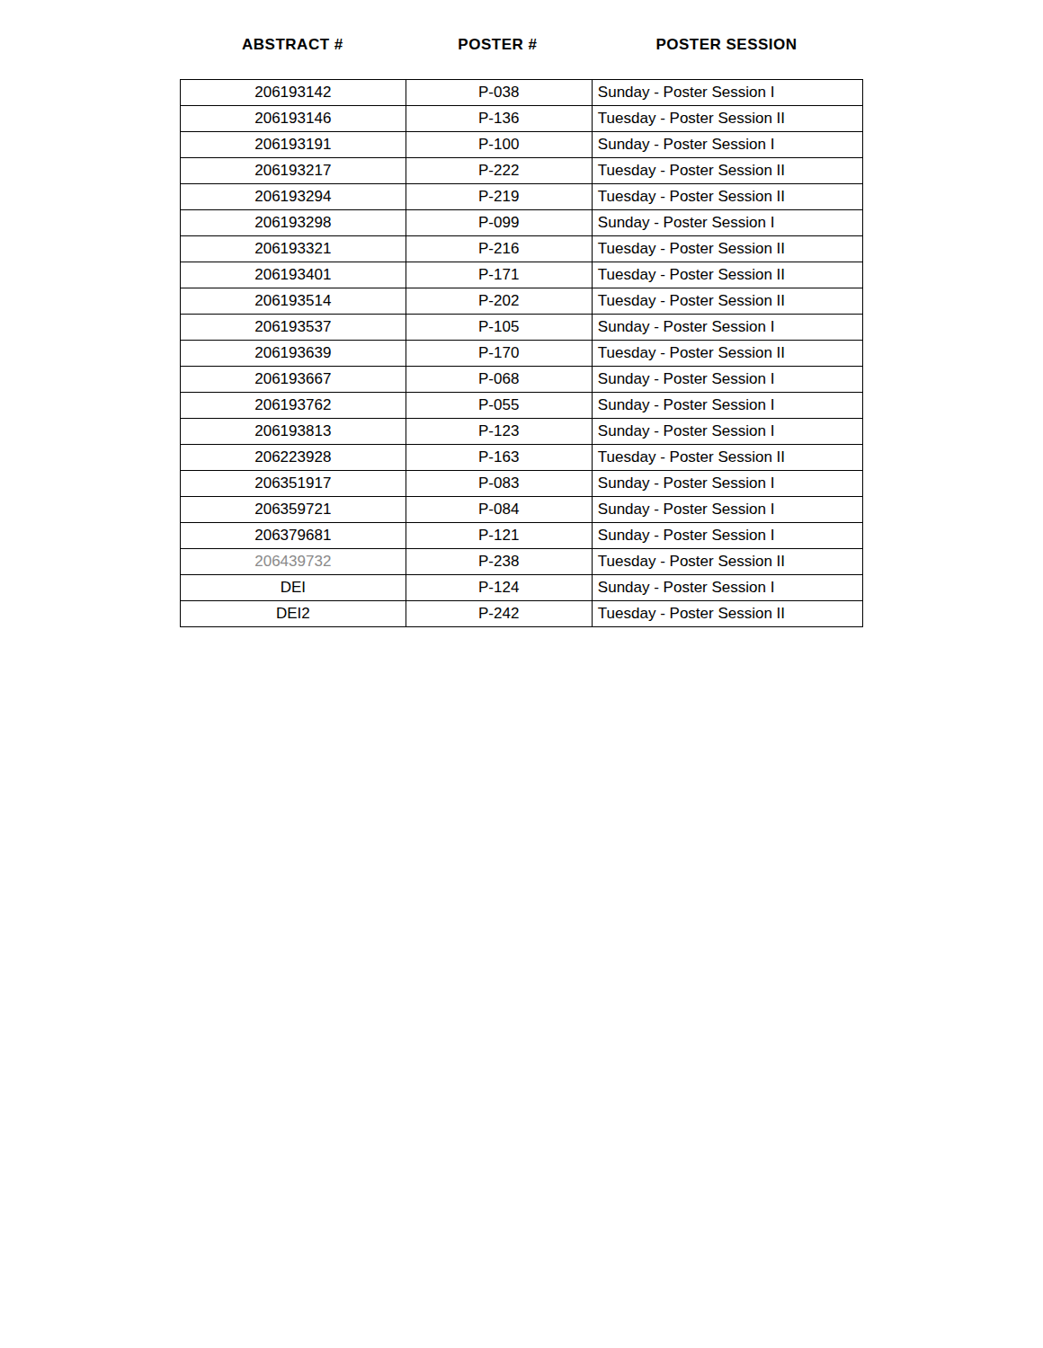| ABSTRACT # | POSTER # | POSTER SESSION |
| --- | --- | --- |
| 206193142 | P-038 | Sunday - Poster Session I |
| 206193146 | P-136 | Tuesday - Poster Session II |
| 206193191 | P-100 | Sunday - Poster Session I |
| 206193217 | P-222 | Tuesday - Poster Session II |
| 206193294 | P-219 | Tuesday - Poster Session II |
| 206193298 | P-099 | Sunday - Poster Session I |
| 206193321 | P-216 | Tuesday - Poster Session II |
| 206193401 | P-171 | Tuesday - Poster Session II |
| 206193514 | P-202 | Tuesday - Poster Session II |
| 206193537 | P-105 | Sunday - Poster Session I |
| 206193639 | P-170 | Tuesday - Poster Session II |
| 206193667 | P-068 | Sunday - Poster Session I |
| 206193762 | P-055 | Sunday - Poster Session I |
| 206193813 | P-123 | Sunday - Poster Session I |
| 206223928 | P-163 | Tuesday - Poster Session II |
| 206351917 | P-083 | Sunday - Poster Session I |
| 206359721 | P-084 | Sunday - Poster Session I |
| 206379681 | P-121 | Sunday - Poster Session I |
| 206439732 | P-238 | Tuesday - Poster Session II |
| DEI | P-124 | Sunday - Poster Session I |
| DEI2 | P-242 | Tuesday - Poster Session II |